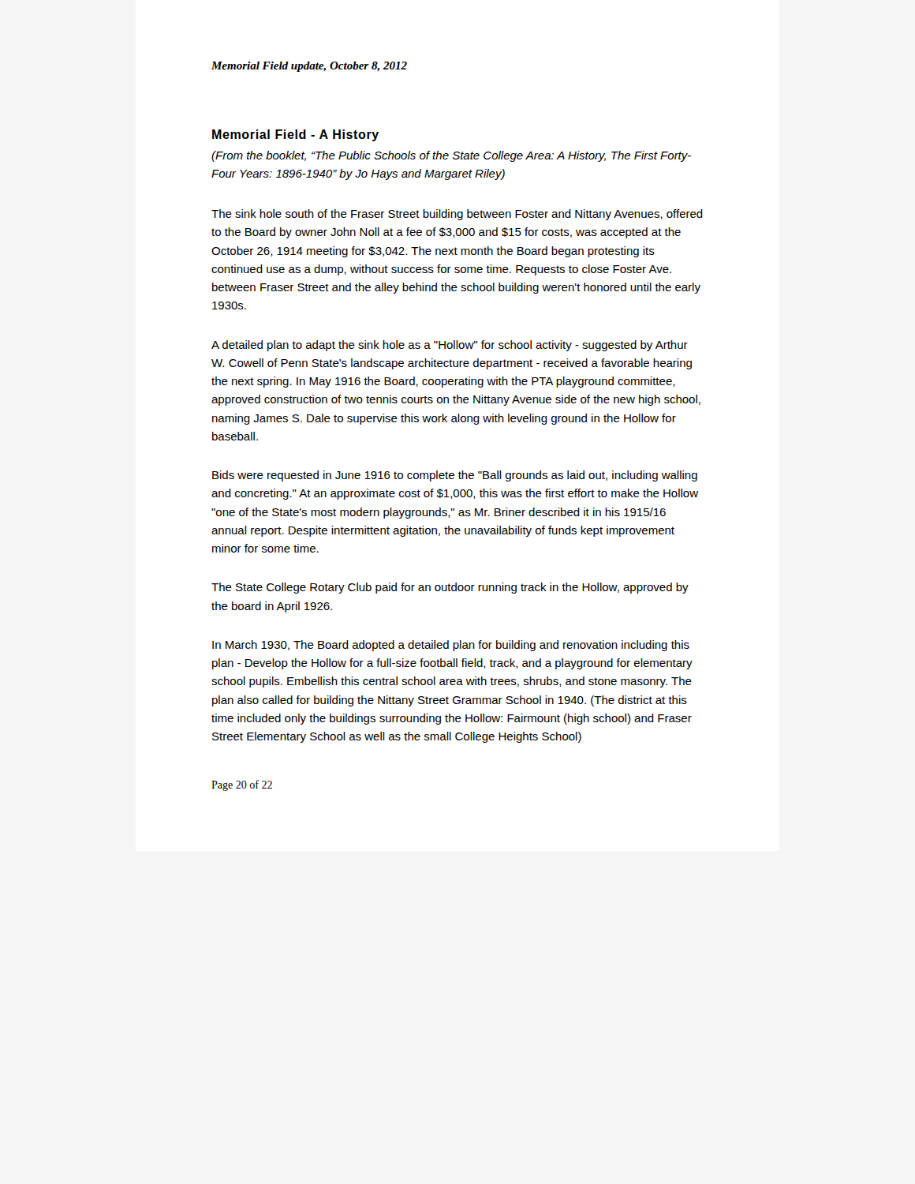Memorial Field update, October 8, 2012
Memorial Field - A History
(From the booklet, “The Public Schools of the State College Area: A History, The First Forty-Four Years: 1896-1940” by Jo Hays and Margaret Riley)
The sink hole south of the Fraser Street building between Foster and Nittany Avenues, offered to the Board by owner John Noll at a fee of $3,000 and $15 for costs, was accepted at the October 26, 1914 meeting for $3,042. The next month the Board began protesting its continued use as a dump, without success for some time. Requests to close Foster Ave. between Fraser Street and the alley behind the school building weren't honored until the early 1930s.
A detailed plan to adapt the sink hole as a "Hollow" for school activity - suggested by Arthur W. Cowell of Penn State's landscape architecture department - received a favorable hearing the next spring. In May 1916 the Board, cooperating with the PTA playground committee, approved construction of two tennis courts on the Nittany Avenue side of the new high school, naming James S. Dale to supervise this work along with leveling ground in the Hollow for baseball.
Bids were requested in June 1916 to complete the "Ball grounds as laid out, including walling and concreting." At an approximate cost of $1,000, this was the first effort to make the Hollow "one of the State's most modern playgrounds," as Mr. Briner described it in his 1915/16 annual report. Despite intermittent agitation, the unavailability of funds kept improvement minor for some time.
The State College Rotary Club paid for an outdoor running track in the Hollow, approved by the board in April 1926.
In March 1930, The Board adopted a detailed plan for building and renovation including this plan - Develop the Hollow for a full-size football field, track, and a playground for elementary school pupils. Embellish this central school area with trees, shrubs, and stone masonry. The plan also called for building the Nittany Street Grammar School in 1940. (The district at this time included only the buildings surrounding the Hollow: Fairmount (high school) and Fraser Street Elementary School as well as the small College Heights School)
Page 20 of 22